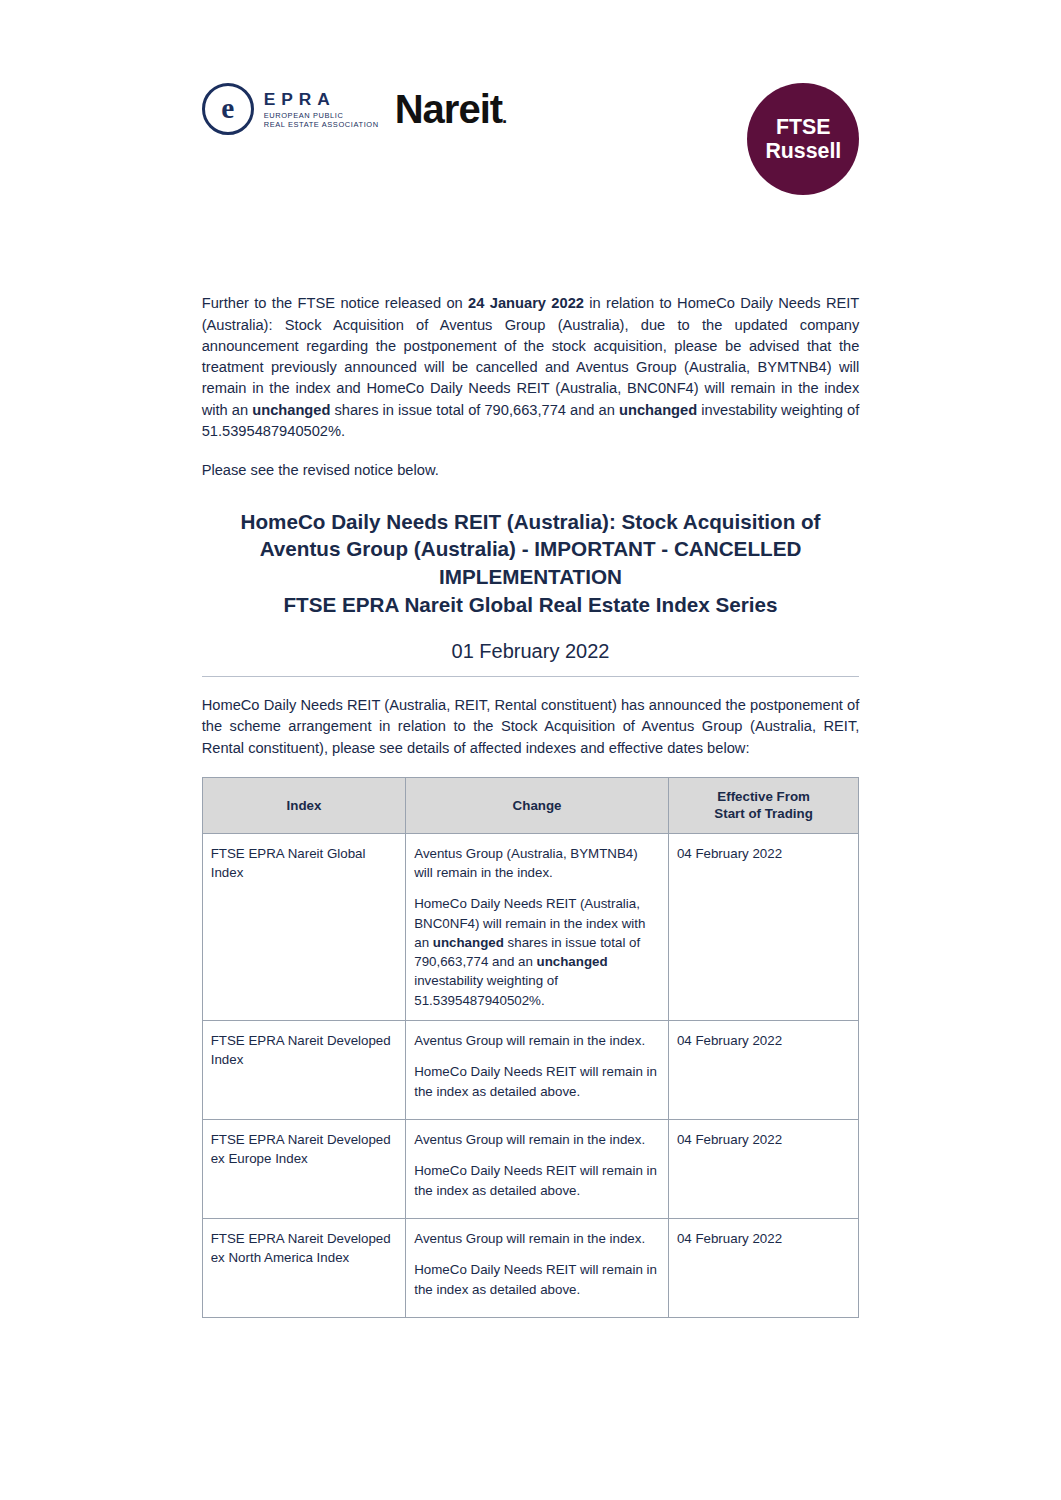e
EPRA EUROPEAN PUBLIC REAL ESTATE ASSOCIATION
Nareit.
FTSE
Russell
Further to the FTSE notice released on 24 January 2022 in relation to HomeCo Daily Needs REIT (Australia): Stock Acquisition of Aventus Group (Australia), due to the updated company announcement regarding the postponement of the stock acquisition, please be advised that the treatment previously announced will be cancelled and Aventus Group (Australia, BYMTNB4) will remain in the index and HomeCo Daily Needs REIT (Australia, BNC0NF4) will remain in the index with an unchanged shares in issue total of 790,663,774 and an unchanged investability weighting of 51.5395487940502%.
Please see the revised notice below.
HomeCo Daily Needs REIT (Australia): Stock Acquisition of Aventus Group (Australia) - IMPORTANT - CANCELLED IMPLEMENTATION
FTSE EPRA Nareit Global Real Estate Index Series
01 February 2022
HomeCo Daily Needs REIT (Australia, REIT, Rental constituent) has announced the postponement of the scheme arrangement in relation to the Stock Acquisition of Aventus Group (Australia, REIT, Rental constituent), please see details of affected indexes and effective dates below:
| Index | Change | Effective From Start of Trading |
| --- | --- | --- |
| FTSE EPRA Nareit Global Index | Aventus Group (Australia, BYMTNB4) will remain in the index. HomeCo Daily Needs REIT (Australia, BNC0NF4) will remain in the index with an unchanged shares in issue total of 790,663,774 and an unchanged investability weighting of 51.5395487940502%. | 04 February 2022 |
| FTSE EPRA Nareit Developed Index | Aventus Group will remain in the index. HomeCo Daily Needs REIT will remain in the index as detailed above. | 04 February 2022 |
| FTSE EPRA Nareit Developed ex Europe Index | Aventus Group will remain in the index. HomeCo Daily Needs REIT will remain in the index as detailed above. | 04 February 2022 |
| FTSE EPRA Nareit Developed ex North America Index | Aventus Group will remain in the index. HomeCo Daily Needs REIT will remain in the index as detailed above. | 04 February 2022 |